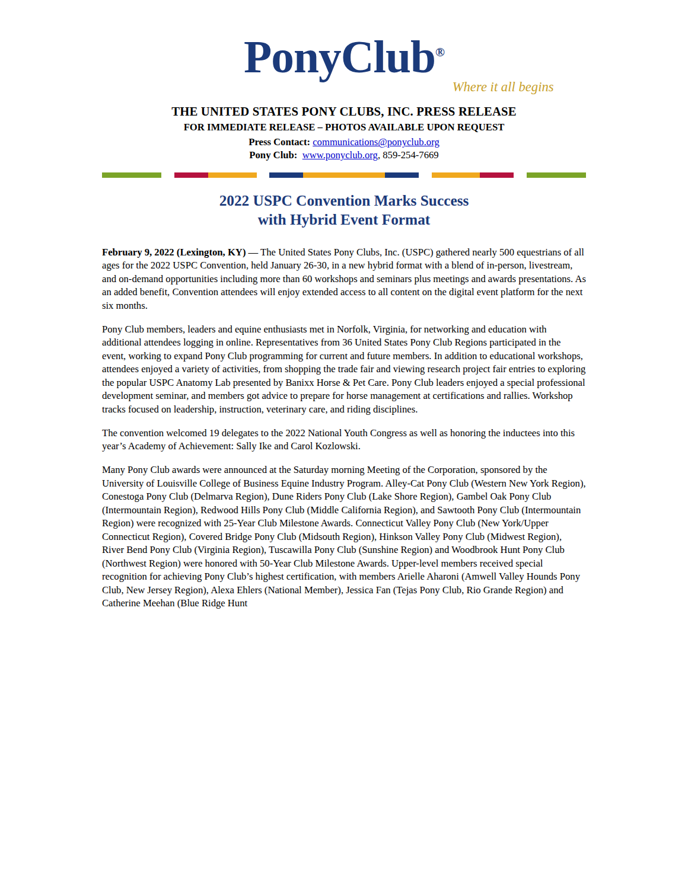PonyClub®
Where it all begins
THE UNITED STATES PONY CLUBS, INC. PRESS RELEASE
FOR IMMEDIATE RELEASE – PHOTOS AVAILABLE UPON REQUEST
Press Contact: communications@ponyclub.org
Pony Club: www.ponyclub.org, 859-254-7669
2022 USPC Convention Marks Success
with Hybrid Event Format
February 9, 2022 (Lexington, KY) — The United States Pony Clubs, Inc. (USPC) gathered nearly 500 equestrians of all ages for the 2022 USPC Convention, held January 26-30, in a new hybrid format with a blend of in-person, livestream, and on-demand opportunities including more than 60 workshops and seminars plus meetings and awards presentations. As an added benefit, Convention attendees will enjoy extended access to all content on the digital event platform for the next six months.
Pony Club members, leaders and equine enthusiasts met in Norfolk, Virginia, for networking and education with additional attendees logging in online. Representatives from 36 United States Pony Club Regions participated in the event, working to expand Pony Club programming for current and future members. In addition to educational workshops, attendees enjoyed a variety of activities, from shopping the trade fair and viewing research project fair entries to exploring the popular USPC Anatomy Lab presented by Banixx Horse & Pet Care. Pony Club leaders enjoyed a special professional development seminar, and members got advice to prepare for horse management at certifications and rallies. Workshop tracks focused on leadership, instruction, veterinary care, and riding disciplines.
The convention welcomed 19 delegates to the 2022 National Youth Congress as well as honoring the inductees into this year’s Academy of Achievement: Sally Ike and Carol Kozlowski.
Many Pony Club awards were announced at the Saturday morning Meeting of the Corporation, sponsored by the University of Louisville College of Business Equine Industry Program. Alley-Cat Pony Club (Western New York Region), Conestoga Pony Club (Delmarva Region), Dune Riders Pony Club (Lake Shore Region), Gambel Oak Pony Club (Intermountain Region), Redwood Hills Pony Club (Middle California Region), and Sawtooth Pony Club (Intermountain Region) were recognized with 25-Year Club Milestone Awards. Connecticut Valley Pony Club (New York/Upper Connecticut Region), Covered Bridge Pony Club (Midsouth Region), Hinkson Valley Pony Club (Midwest Region), River Bend Pony Club (Virginia Region), Tuscawilla Pony Club (Sunshine Region) and Woodbrook Hunt Pony Club (Northwest Region) were honored with 50-Year Club Milestone Awards. Upper-level members received special recognition for achieving Pony Club’s highest certification, with members Arielle Aharoni (Amwell Valley Hounds Pony Club, New Jersey Region), Alexa Ehlers (National Member), Jessica Fan (Tejas Pony Club, Rio Grande Region) and Catherine Meehan (Blue Ridge Hunt